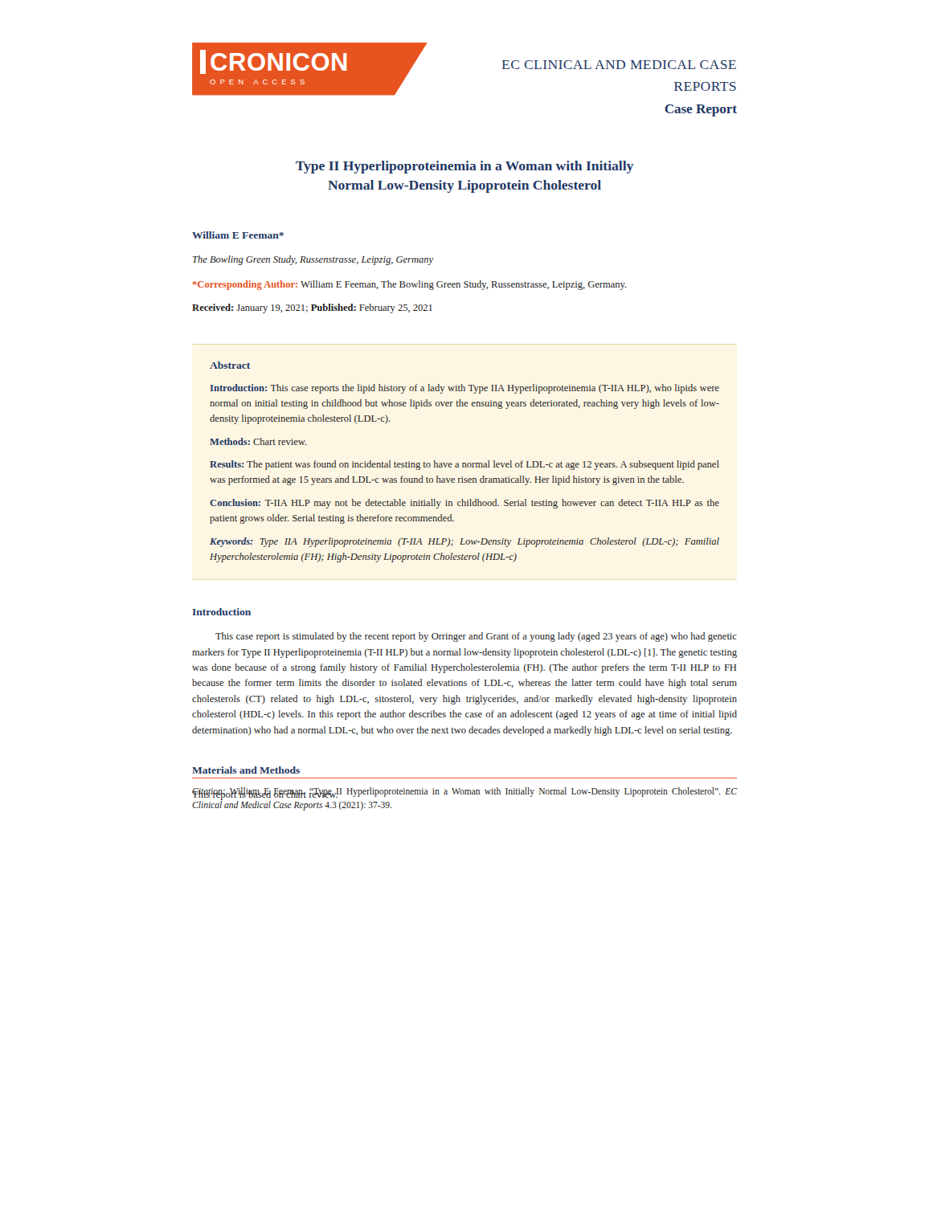CRONICON
OPEN ACCESS
EC CLINICAL AND MEDICAL CASE REPORTS
Case Report
Type II Hyperlipoproteinemia in a Woman with Initially
Normal Low-Density Lipoprotein Cholesterol
William E Feeman*
The Bowling Green Study, Russenstrasse, Leipzig, Germany
*Corresponding Author: William E Feeman, The Bowling Green Study, Russenstrasse, Leipzig, Germany.
Received: January 19, 2021; Published: February 25, 2021
Abstract
Introduction: This case reports the lipid history of a lady with Type IIA Hyperlipoproteinemia (T-IIA HLP), who lipids were normal on initial testing in childhood but whose lipids over the ensuing years deteriorated, reaching very high levels of low-density lipoproteinemia cholesterol (LDL-c).
Methods: Chart review.
Results: The patient was found on incidental testing to have a normal level of LDL-c at age 12 years. A subsequent lipid panel was performed at age 15 years and LDL-c was found to have risen dramatically. Her lipid history is given in the table.
Conclusion: T-IIA HLP may not be detectable initially in childhood. Serial testing however can detect T-IIA HLP as the patient grows older. Serial testing is therefore recommended.
Keywords: Type IIA Hyperlipoproteinemia (T-IIA HLP); Low-Density Lipoproteinemia Cholesterol (LDL-c); Familial Hypercholesterolemia (FH); High-Density Lipoprotein Cholesterol (HDL-c)
Introduction
This case report is stimulated by the recent report by Orringer and Grant of a young lady (aged 23 years of age) who had genetic markers for Type II Hyperlipoproteinemia (T-II HLP) but a normal low-density lipoprotein cholesterol (LDL-c) [1]. The genetic testing was done because of a strong family history of Familial Hypercholesterolemia (FH). (The author prefers the term T-II HLP to FH because the former term limits the disorder to isolated elevations of LDL-c, whereas the latter term could have high total serum cholesterols (CT) related to high LDL-c, sitosterol, very high triglycerides, and/or markedly elevated high-density lipoprotein cholesterol (HDL-c) levels. In this report the author describes the case of an adolescent (aged 12 years of age at time of initial lipid determination) who had a normal LDL-c, but who over the next two decades developed a markedly high LDL-c level on serial testing.
Materials and Methods
This report is based on chart review.
Citation: William E Feeman. “Type II Hyperlipoproteinemia in a Woman with Initially Normal Low-Density Lipoprotein Cholesterol”. EC Clinical and Medical Case Reports 4.3 (2021): 37-39.